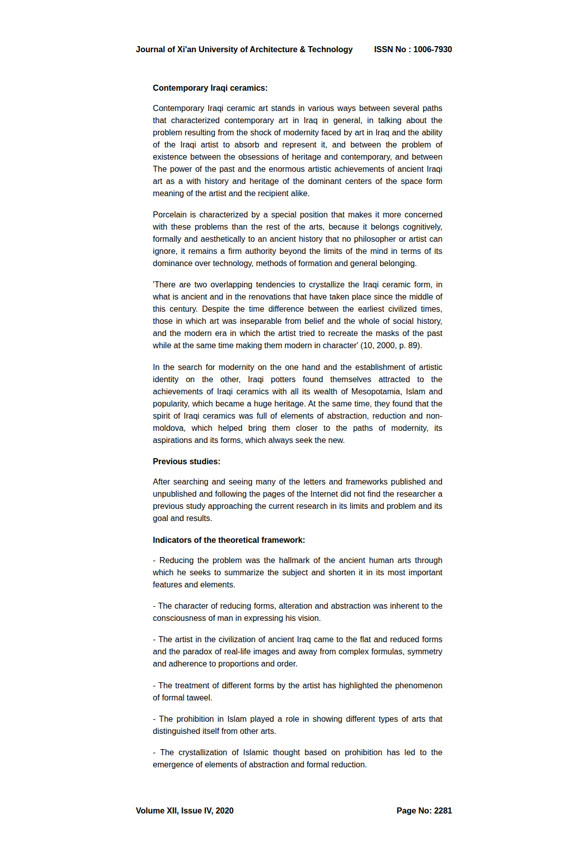Journal of Xi'an University of Architecture & Technology
ISSN No : 1006-7930
Contemporary Iraqi ceramics:
Contemporary Iraqi ceramic art stands in various ways between several paths that characterized contemporary art in Iraq in general, in talking about the problem resulting from the shock of modernity faced by art in Iraq and the ability of the Iraqi artist to absorb and represent it, and between the problem of existence between the obsessions of heritage and contemporary, and between The power of the past and the enormous artistic achievements of ancient Iraqi art as a with history and heritage of the dominant centers of the space form meaning of the artist and the recipient alike.
Porcelain is characterized by a special position that makes it more concerned with these problems than the rest of the arts, because it belongs cognitively, formally and aesthetically to an ancient history that no philosopher or artist can ignore, it remains a firm authority beyond the limits of the mind in terms of its dominance over technology, methods of formation and general belonging.
'There are two overlapping tendencies to crystallize the Iraqi ceramic form, in what is ancient and in the renovations that have taken place since the middle of this century. Despite the time difference between the earliest civilized times, those in which art was inseparable from belief and the whole of social history, and the modern era in which the artist tried to recreate the masks of the past while at the same time making them modern in character' (10, 2000, p. 89).
In the search for modernity on the one hand and the establishment of artistic identity on the other, Iraqi potters found themselves attracted to the achievements of Iraqi ceramics with all its wealth of Mesopotamia, Islam and popularity, which became a huge heritage. At the same time, they found that the spirit of Iraqi ceramics was full of elements of abstraction, reduction and non-moldova, which helped bring them closer to the paths of modernity, its aspirations and its forms, which always seek the new.
Previous studies:
After searching and seeing many of the letters and frameworks published and unpublished and following the pages of the Internet did not find the researcher a previous study approaching the current research in its limits and problem and its goal and results.
Indicators of the theoretical framework:
- Reducing the problem was the hallmark of the ancient human arts through which he seeks to summarize the subject and shorten it in its most important features and elements.
- The character of reducing forms, alteration and abstraction was inherent to the consciousness of man in expressing his vision.
- The artist in the civilization of ancient Iraq came to the flat and reduced forms and the paradox of real-life images and away from complex formulas, symmetry and adherence to proportions and order.
- The treatment of different forms by the artist has highlighted the phenomenon of formal taweel.
- The prohibition in Islam played a role in showing different types of arts that distinguished itself from other arts.
- The crystallization of Islamic thought based on prohibition has led to the emergence of elements of abstraction and formal reduction.
Volume XII, Issue IV, 2020
Page No: 2281